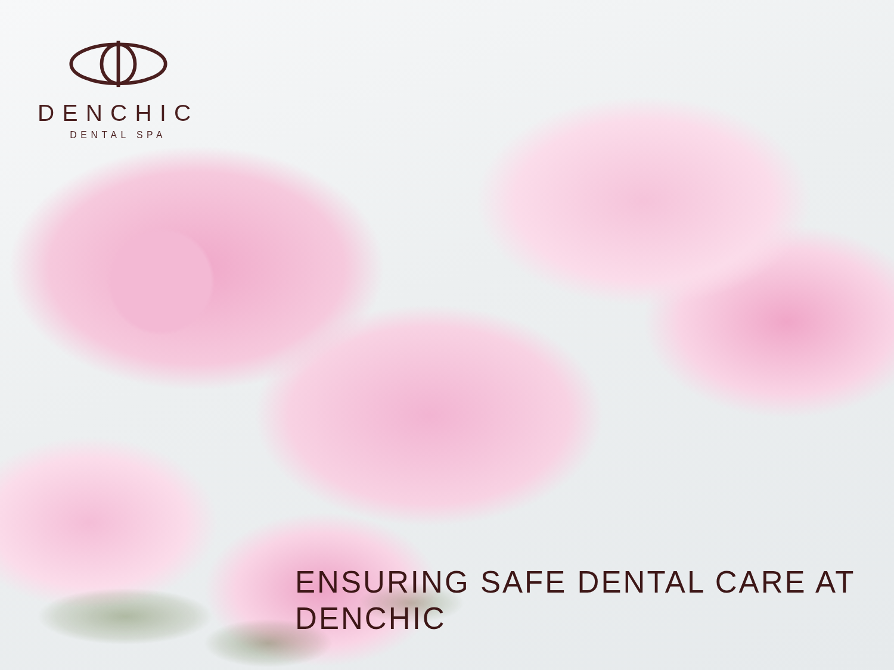DENCHIC
DENTAL SPA
Ensuring safe dental care at Denchic